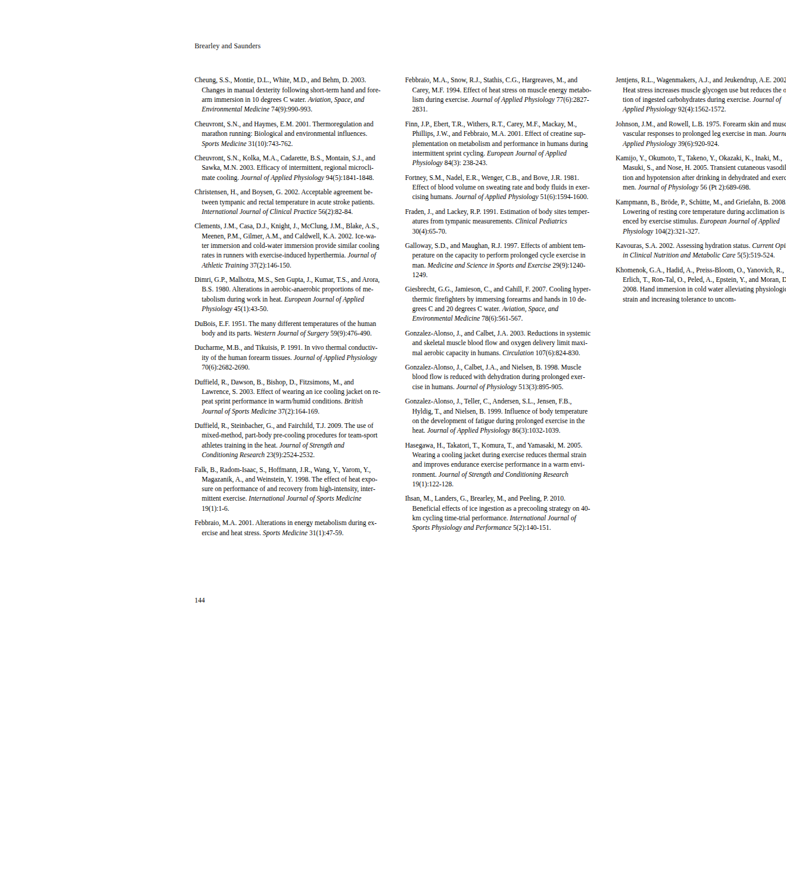Brearley and Saunders
Cheung, S.S., Montie, D.L., White, M.D., and Behm, D. 2003. Changes in manual dexterity following short-term hand and forearm immersion in 10 degrees C water. Aviation, Space, and Environmental Medicine 74(9):990-993.
Cheuvront, S.N., and Haymes, E.M. 2001. Thermoregulation and marathon running: Biological and environmental influences. Sports Medicine 31(10):743-762.
Cheuvront, S.N., Kolka, M.A., Cadarette, B.S., Montain, S.J., and Sawka, M.N. 2003. Efficacy of intermittent, regional microclimate cooling. Journal of Applied Physiology 94(5):1841-1848.
Christensen, H., and Boysen, G. 2002. Acceptable agreement between tympanic and rectal temperature in acute stroke patients. International Journal of Clinical Practice 56(2):82-84.
Clements, J.M., Casa, D.J., Knight, J., McClung, J.M., Blake, A.S., Meenen, P.M., Gilmer, A.M., and Caldwell, K.A. 2002. Ice-water immersion and cold-water immersion provide similar cooling rates in runners with exercise-induced hyperthermia. Journal of Athletic Training 37(2):146-150.
Dimri, G.P., Malhotra, M.S., Sen Gupta, J., Kumar, T.S., and Arora, B.S. 1980. Alterations in aerobic-anaerobic proportions of metabolism during work in heat. European Journal of Applied Physiology 45(1):43-50.
DuBois, E.F. 1951. The many different temperatures of the human body and its parts. Western Journal of Surgery 59(9):476-490.
Ducharme, M.B., and Tikuisis, P. 1991. In vivo thermal conductivity of the human forearm tissues. Journal of Applied Physiology 70(6):2682-2690.
Duffield, R., Dawson, B., Bishop, D., Fitzsimons, M., and Lawrence, S. 2003. Effect of wearing an ice cooling jacket on repeat sprint performance in warm/humid conditions. British Journal of Sports Medicine 37(2):164-169.
Duffield, R., Steinbacher, G., and Fairchild, T.J. 2009. The use of mixed-method, part-body pre-cooling procedures for team-sport athletes training in the heat. Journal of Strength and Conditioning Research 23(9):2524-2532.
Falk, B., Radom-Isaac, S., Hoffmann, J.R., Wang, Y., Yarom, Y., Magazanik, A., and Weinstein, Y. 1998. The effect of heat exposure on performance of and recovery from high-intensity, intermittent exercise. International Journal of Sports Medicine 19(1):1-6.
Febbraio, M.A. 2001. Alterations in energy metabolism during exercise and heat stress. Sports Medicine 31(1):47-59.
Febbraio, M.A., Snow, R.J., Stathis, C.G., Hargreaves, M., and Carey, M.F. 1994. Effect of heat stress on muscle energy metabolism during exercise. Journal of Applied Physiology 77(6):2827-2831.
Finn, J.P., Ebert, T.R., Withers, R.T., Carey, M.F., Mackay, M., Phillips, J.W., and Febbraio, M.A. 2001. Effect of creatine supplementation on metabolism and performance in humans during intermittent sprint cycling. European Journal of Applied Physiology 84(3): 238-243.
Fortney, S.M., Nadel, E.R., Wenger, C.B., and Bove, J.R. 1981. Effect of blood volume on sweating rate and body fluids in exercising humans. Journal of Applied Physiology 51(6):1594-1600.
Fraden, J., and Lackey, R.P. 1991. Estimation of body sites temperatures from tympanic measurements. Clinical Pediatrics 30(4):65-70.
Galloway, S.D., and Maughan, R.J. 1997. Effects of ambient temperature on the capacity to perform prolonged cycle exercise in man. Medicine and Science in Sports and Exercise 29(9):1240-1249.
Giesbrecht, G.G., Jamieson, C., and Cahill, F. 2007. Cooling hyperthermic firefighters by immersing forearms and hands in 10 degrees C and 20 degrees C water. Aviation, Space, and Environmental Medicine 78(6):561-567.
Gonzalez-Alonso, J., and Calbet, J.A. 2003. Reductions in systemic and skeletal muscle blood flow and oxygen delivery limit maximal aerobic capacity in humans. Circulation 107(6):824-830.
Gonzalez-Alonso, J., Calbet, J.A., and Nielsen, B. 1998. Muscle blood flow is reduced with dehydration during prolonged exercise in humans. Journal of Physiology 513(3):895-905.
Gonzalez-Alonso, J., Teller, C., Andersen, S.L., Jensen, F.B., Hyldig, T., and Nielsen, B. 1999. Influence of body temperature on the development of fatigue during prolonged exercise in the heat. Journal of Applied Physiology 86(3):1032-1039.
Hasegawa, H., Takatori, T., Komura, T., and Yamasaki, M. 2005. Wearing a cooling jacket during exercise reduces thermal strain and improves endurance exercise performance in a warm environment. Journal of Strength and Conditioning Research 19(1):122-128.
Ihsan, M., Landers, G., Brearley, M., and Peeling, P. 2010. Beneficial effects of ice ingestion as a precooling strategy on 40-km cycling time-trial performance. International Journal of Sports Physiology and Performance 5(2):140-151.
Jentjens, R.L., Wagenmakers, A.J., and Jeukendrup, A.E. 2002. Heat stress increases muscle glycogen use but reduces the oxidation of ingested carbohydrates during exercise. Journal of Applied Physiology 92(4):1562-1572.
Johnson, J.M., and Rowell, L.B. 1975. Forearm skin and muscle vascular responses to prolonged leg exercise in man. Journal of Applied Physiology 39(6):920-924.
Kamijo, Y., Okumoto, T., Takeno, Y., Okazaki, K., Inaki, M., Masuki, S., and Nose, H. 2005. Transient cutaneous vasodilatation and hypotension after drinking in dehydrated and exercising men. Journal of Physiology 56 (Pt 2):689-698.
Kampmann, B., Bröde, P., Schütte, M., and Griefahn, B. 2008. Lowering of resting core temperature during acclimation is influenced by exercise stimulus. European Journal of Applied Physiology 104(2):321-327.
Kavouras, S.A. 2002. Assessing hydration status. Current Opinion in Clinical Nutrition and Metabolic Care 5(5):519-524.
Khomenok, G.A., Hadid, A., Preiss-Bloom, O., Yanovich, R., Erlich, T., Ron-Tal, O., Peled, A., Epstein, Y., and Moran, D.S. 2008. Hand immersion in cold water alleviating physiological strain and increasing tolerance to uncom-
144